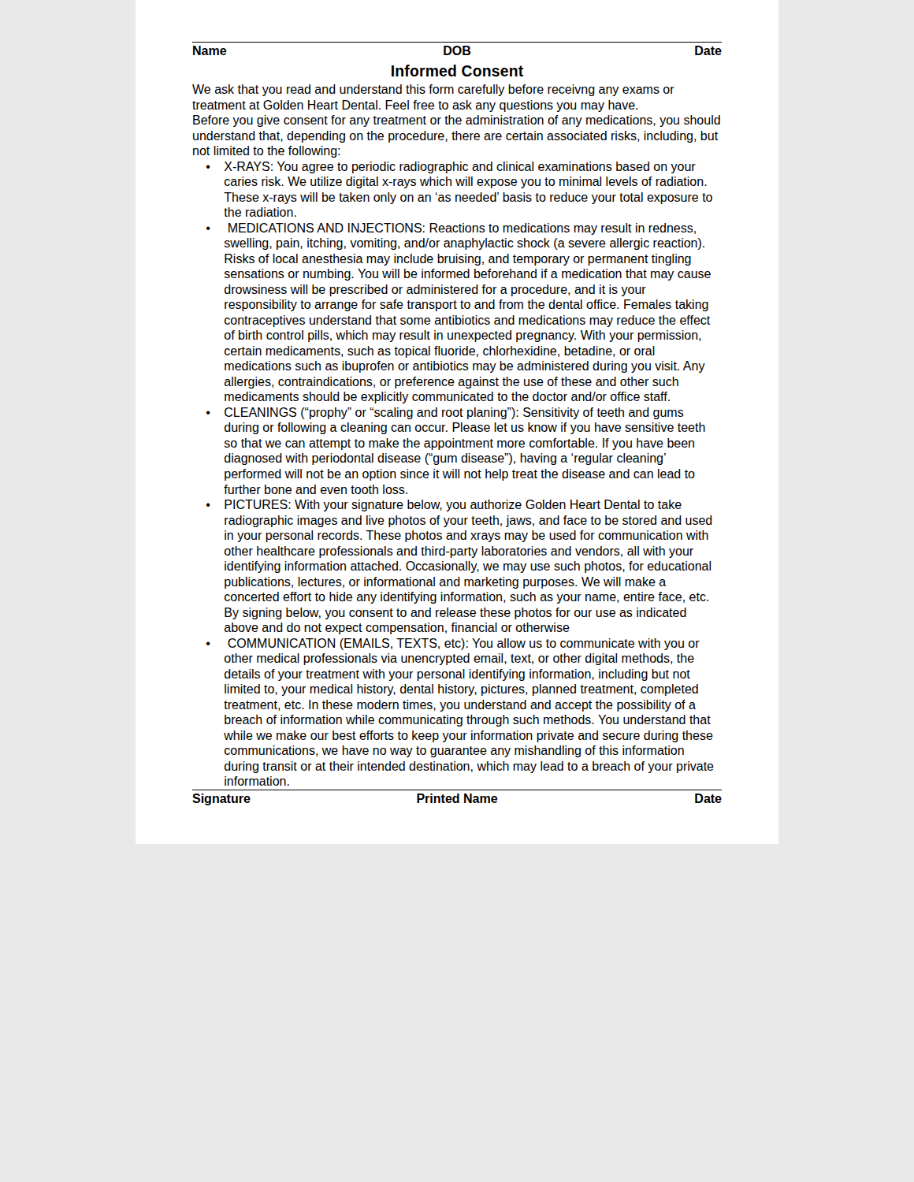Name DOB Date
Informed Consent
We ask that you read and understand this form carefully before receivng any exams or treatment at Golden Heart Dental. Feel free to ask any questions you may have.
Before you give consent for any treatment or the administration of any medications, you should understand that, depending on the procedure, there are certain associated risks, including, but not limited to the following:
X-RAYS: You agree to periodic radiographic and clinical examinations based on your caries risk. We utilize digital x-rays which will expose you to minimal levels of radiation. These x-rays will be taken only on an ‘as needed’ basis to reduce your total exposure to the radiation.
MEDICATIONS AND INJECTIONS: Reactions to medications may result in redness, swelling, pain, itching, vomiting, and/or anaphylactic shock (a severe allergic reaction). Risks of local anesthesia may include bruising, and temporary or permanent tingling sensations or numbing. You will be informed beforehand if a medication that may cause drowsiness will be prescribed or administered for a procedure, and it is your responsibility to arrange for safe transport to and from the dental office. Females taking contraceptives understand that some antibiotics and medications may reduce the effect of birth control pills, which may result in unexpected pregnancy. With your permission, certain medicaments, such as topical fluoride, chlorhexidine, betadine, or oral medications such as ibuprofen or antibiotics may be administered during you visit. Any allergies, contraindications, or preference against the use of these and other such medicaments should be explicitly communicated to the doctor and/or office staff.
CLEANINGS (“prophy” or “scaling and root planing”): Sensitivity of teeth and gums during or following a cleaning can occur. Please let us know if you have sensitive teeth so that we can attempt to make the appointment more comfortable. If you have been diagnosed with periodontal disease (“gum disease”), having a ‘regular cleaning’ performed will not be an option since it will not help treat the disease and can lead to further bone and even tooth loss.
PICTURES: With your signature below, you authorize Golden Heart Dental to take radiographic images and live photos of your teeth, jaws, and face to be stored and used in your personal records. These photos and xrays may be used for communication with other healthcare professionals and third-party laboratories and vendors, all with your identifying information attached. Occasionally, we may use such photos, for educational publications, lectures, or informational and marketing purposes. We will make a concerted effort to hide any identifying information, such as your name, entire face, etc. By signing below, you consent to and release these photos for our use as indicated above and do not expect compensation, financial or otherwise
COMMUNICATION (EMAILS, TEXTS, etc): You allow us to communicate with you or other medical professionals via unencrypted email, text, or other digital methods, the details of your treatment with your personal identifying information, including but not limited to, your medical history, dental history, pictures, planned treatment, completed treatment, etc. In these modern times, you understand and accept the possibility of a breach of information while communicating through such methods. You understand that while we make our best efforts to keep your information private and secure during these communications, we have no way to guarantee any mishandling of this information during transit or at their intended destination, which may lead to a breach of your private information.
Signature Printed Name Date